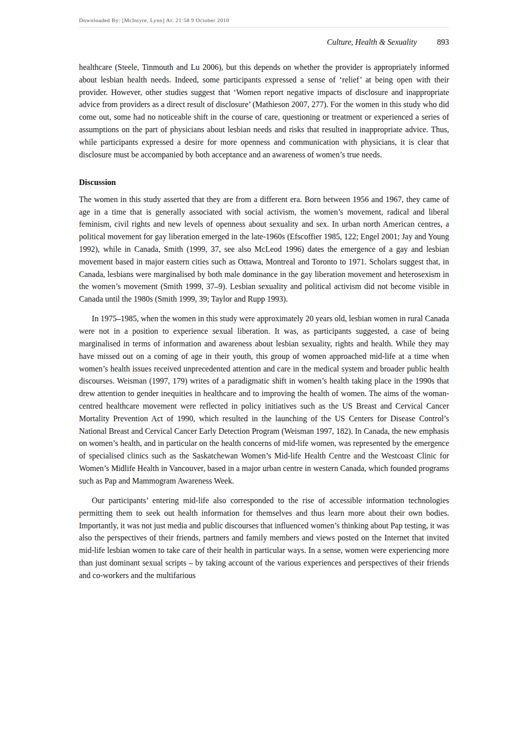Downloaded By: [McIntyre, Lynn] At: 21:58 9 October 2010
Culture, Health & Sexuality 893
healthcare (Steele, Tinmouth and Lu 2006), but this depends on whether the provider is appropriately informed about lesbian health needs. Indeed, some participants expressed a sense of ‘relief’ at being open with their provider. However, other studies suggest that ‘Women report negative impacts of disclosure and inappropriate advice from providers as a direct result of disclosure’ (Mathieson 2007, 277). For the women in this study who did come out, some had no noticeable shift in the course of care, questioning or treatment or experienced a series of assumptions on the part of physicians about lesbian needs and risks that resulted in inappropriate advice. Thus, while participants expressed a desire for more openness and communication with physicians, it is clear that disclosure must be accompanied by both acceptance and an awareness of women’s true needs.
Discussion
The women in this study asserted that they are from a different era. Born between 1956 and 1967, they came of age in a time that is generally associated with social activism, the women’s movement, radical and liberal feminism, civil rights and new levels of openness about sexuality and sex. In urban north American centres, a political movement for gay liberation emerged in the late-1960s (Efscoffier 1985, 122; Engel 2001; Jay and Young 1992), while in Canada, Smith (1999, 37, see also McLeod 1996) dates the emergence of a gay and lesbian movement based in major eastern cities such as Ottawa, Montreal and Toronto to 1971. Scholars suggest that, in Canada, lesbians were marginalised by both male dominance in the gay liberation movement and heterosexism in the women’s movement (Smith 1999, 37–9). Lesbian sexuality and political activism did not become visible in Canada until the 1980s (Smith 1999, 39; Taylor and Rupp 1993).
In 1975–1985, when the women in this study were approximately 20 years old, lesbian women in rural Canada were not in a position to experience sexual liberation. It was, as participants suggested, a case of being marginalised in terms of information and awareness about lesbian sexuality, rights and health. While they may have missed out on a coming of age in their youth, this group of women approached mid-life at a time when women’s health issues received unprecedented attention and care in the medical system and broader public health discourses. Weisman (1997, 179) writes of a paradigmatic shift in women’s health taking place in the 1990s that drew attention to gender inequities in healthcare and to improving the health of women. The aims of the woman-centred healthcare movement were reflected in policy initiatives such as the US Breast and Cervical Cancer Mortality Prevention Act of 1990, which resulted in the launching of the US Centers for Disease Control’s National Breast and Cervical Cancer Early Detection Program (Weisman 1997, 182). In Canada, the new emphasis on women’s health, and in particular on the health concerns of mid-life women, was represented by the emergence of specialised clinics such as the Saskatchewan Women’s Mid-life Health Centre and the Westcoast Clinic for Women’s Midlife Health in Vancouver, based in a major urban centre in western Canada, which founded programs such as Pap and Mammogram Awareness Week.
Our participants’ entering mid-life also corresponded to the rise of accessible information technologies permitting them to seek out health information for themselves and thus learn more about their own bodies. Importantly, it was not just media and public discourses that influenced women’s thinking about Pap testing, it was also the perspectives of their friends, partners and family members and views posted on the Internet that invited mid-life lesbian women to take care of their health in particular ways. In a sense, women were experiencing more than just dominant sexual scripts – by taking account of the various experiences and perspectives of their friends and co-workers and the multifarious